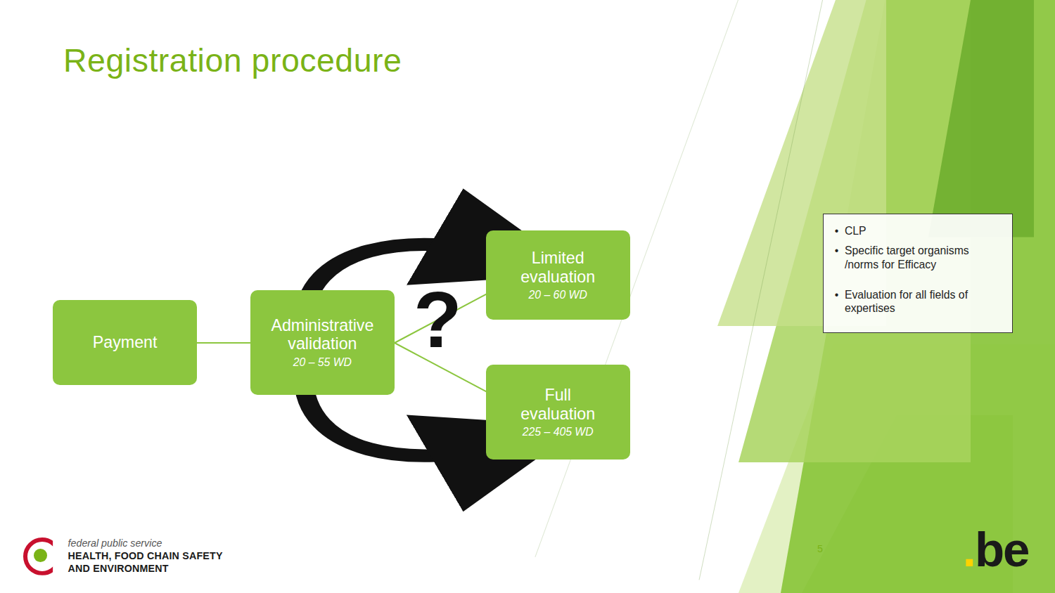Registration procedure
?
Payment
Administrative
validation
20 – 55 WD
Limited
evaluation
20 – 60 WD
Full
evaluation
225 – 405 WD
CLP
Specific target organisms /norms for Efficacy
Evaluation for all fields of expertises
5
federal public service
HEALTH, FOOD CHAIN SAFETY
AND ENVIRONMENT
. be